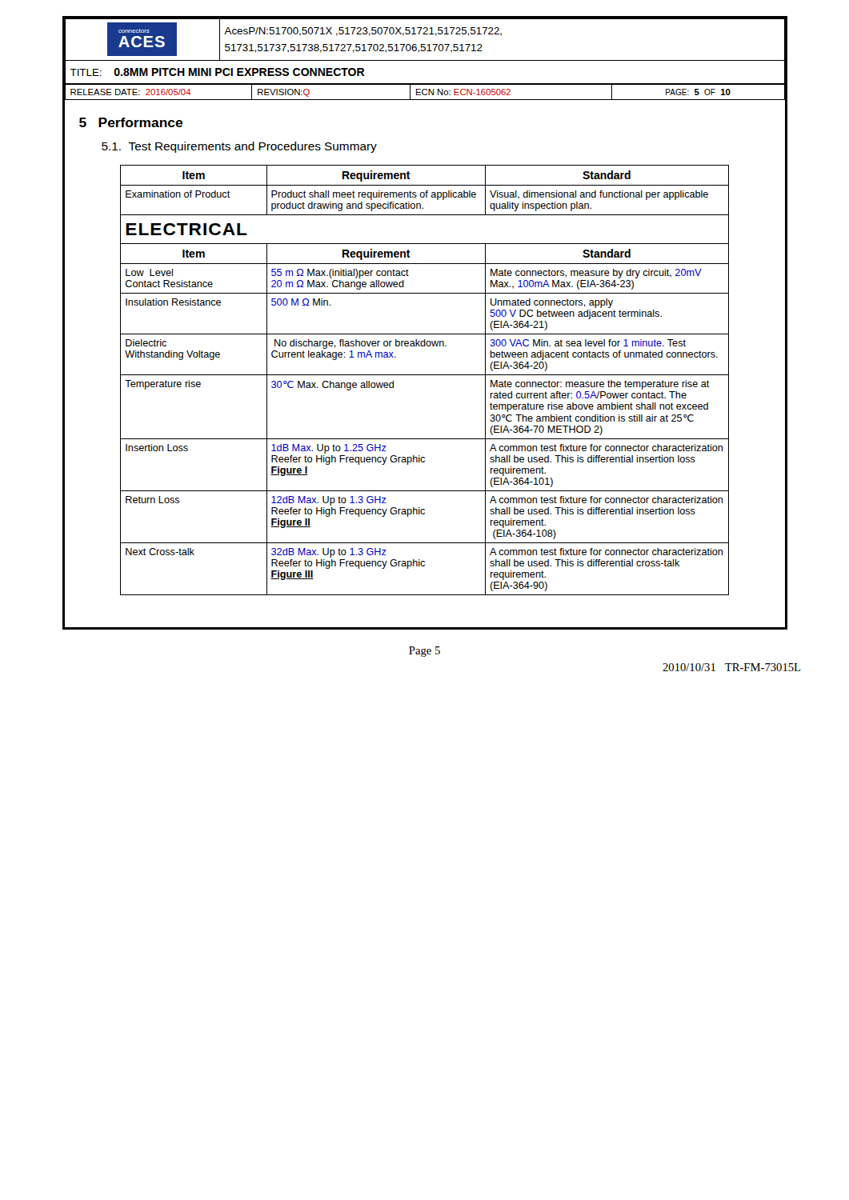| connectors ACES | AcesP/N:51700,5071X ,51723,5070X,51721,51725,51722, 51731,51737,51738,51727,51702,51706,51707,51712 |
| TITLE : 0.8MM PITCH MINI PCI EXPRESS CONNECTOR |
| RELEASE DATE: 2016/05/04 | REVISION: Q | ECN No: ECN-1605062 | PAGE: 5 OF 10 |
5 Performance
5.1. Test Requirements and Procedures Summary
| Item | Requirement | Standard |
| --- | --- | --- |
| Examination of Product | Product shall meet requirements of applicable product drawing and specification. | Visual, dimensional and functional per applicable quality inspection plan. |
| ELECTRICAL |
| Item | Requirement | Standard |
| Low Level Contact Resistance | 55 m Ω Max.(initial)per contact 20 m Ω Max. Change allowed | Mate connectors, measure by dry circuit, 20mV Max., 100mA Max. (EIA-364-23) |
| Insulation Resistance | 500 M Ω Min. | Unmated connectors, apply 500 V DC between adjacent terminals. (EIA-364-21) |
| Dielectric Withstanding Voltage | No discharge, flashover or breakdown. Current leakage: 1 mA max. | 300 VAC Min. at sea level for 1 minute. Test between adjacent contacts of unmated connectors. (EIA-364-20) |
| Temperature rise | 30℃ Max. Change allowed | Mate connector: measure the temperature rise at rated current after: 0.5A /Power contact. The temperature rise above ambient shall not exceed 30℃ The ambient condition is still air at 25℃ (EIA-364-70 METHOD 2) |
| Insertion Loss | 1dB Max. Up to 1.25 GHz Reefer to High Frequency Graphic Figure I | A common test fixture for connector characterization shall be used. This is differential insertion loss requirement. (EIA-364-101) |
| Return Loss | 12dB Max. Up to 1.3 GHz Reefer to High Frequency Graphic Figure II | A common test fixture for connector characterization shall be used. This is differential insertion loss requirement. (EIA-364-108) |
| Next Cross-talk | 32dB Max. Up to 1.3 GHz Reefer to High Frequency Graphic Figure III | A common test fixture for connector characterization shall be used. This is differential cross-talk requirement. (EIA-364-90) |
Page 5
2010/10/31 TR-FM-73015L